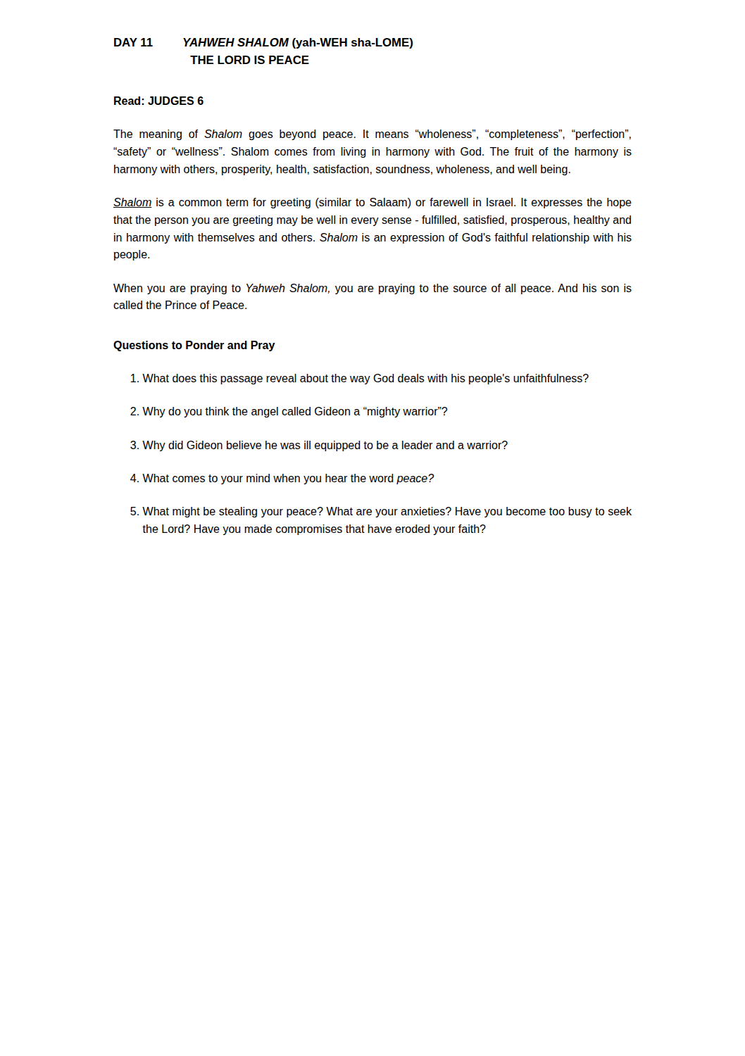DAY 11 YAHWEH SHALOM (yah-WEH sha-LOME) THE LORD IS PEACE
Read: JUDGES 6
The meaning of Shalom goes beyond peace. It means “wholeness”, “completeness”, “perfection”, “safety” or “wellness”. Shalom comes from living in harmony with God. The fruit of the harmony is harmony with others, prosperity, health, satisfaction, soundness, wholeness, and well being.
Shalom is a common term for greeting (similar to Salaam) or farewell in Israel. It expresses the hope that the person you are greeting may be well in every sense - fulfilled, satisfied, prosperous, healthy and in harmony with themselves and others. Shalom is an expression of God's faithful relationship with his people.
When you are praying to Yahweh Shalom, you are praying to the source of all peace. And his son is called the Prince of Peace.
Questions to Ponder and Pray
What does this passage reveal about the way God deals with his people's unfaithfulness?
Why do you think the angel called Gideon a “mighty warrior”?
Why did Gideon believe he was ill equipped to be a leader and a warrior?
What comes to your mind when you hear the word peace?
What might be stealing your peace? What are your anxieties? Have you become too busy to seek the Lord? Have you made compromises that have eroded your faith?